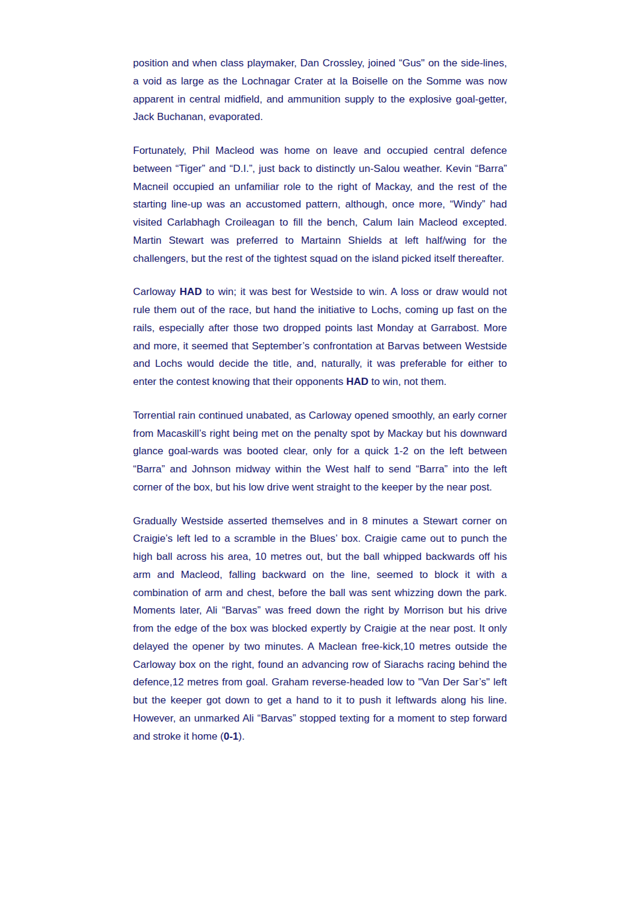position and when class playmaker, Dan Crossley, joined “Gus" on the side-lines, a void as large as the Lochnagar Crater at la Boiselle on the Somme was now apparent in central midfield, and ammunition supply to the explosive goal-getter, Jack Buchanan, evaporated.
Fortunately, Phil Macleod was home on leave and occupied central defence between “Tiger” and “D.I.”, just back to distinctly un-Salou weather. Kevin “Barra” Macneil occupied an unfamiliar role to the right of Mackay, and the rest of the starting line-up was an accustomed pattern, although, once more, “Windy” had visited Carlabhagh Croileagan to fill the bench, Calum Iain Macleod excepted. Martin Stewart was preferred to Martainn Shields at left half/wing for the challengers, but the rest of the tightest squad on the island picked itself thereafter.
Carloway HAD to win; it was best for Westside to win. A loss or draw would not rule them out of the race, but hand the initiative to Lochs, coming up fast on the rails, especially after those two dropped points last Monday at Garrabost. More and more, it seemed that September’s confrontation at Barvas between Westside and Lochs would decide the title, and, naturally, it was preferable for either to enter the contest knowing that their opponents HAD to win, not them.
Torrential rain continued unabated, as Carloway opened smoothly, an early corner from Macaskill’s right being met on the penalty spot by Mackay but his downward glance goal-wards was booted clear, only for a quick 1-2 on the left between “Barra” and Johnson midway within the West half to send “Barra” into the left corner of the box, but his low drive went straight to the keeper by the near post.
Gradually Westside asserted themselves and in 8 minutes a Stewart corner on Craigie’s left led to a scramble in the Blues’ box. Craigie came out to punch the high ball across his area, 10 metres out, but the ball whipped backwards off his arm and Macleod, falling backward on the line, seemed to block it with a combination of arm and chest, before the ball was sent whizzing down the park. Moments later, Ali “Barvas” was freed down the right by Morrison but his drive from the edge of the box was blocked expertly by Craigie at the near post. It only delayed the opener by two minutes. A Maclean free-kick,10 metres outside the Carloway box on the right, found an advancing row of Siarachs racing behind the defence,12 metres from goal. Graham reverse-headed low to "Van Der Sar’s" left but the keeper got down to get a hand to it to push it leftwards along his line. However, an unmarked Ali “Barvas” stopped texting for a moment to step forward and stroke it home (0-1).